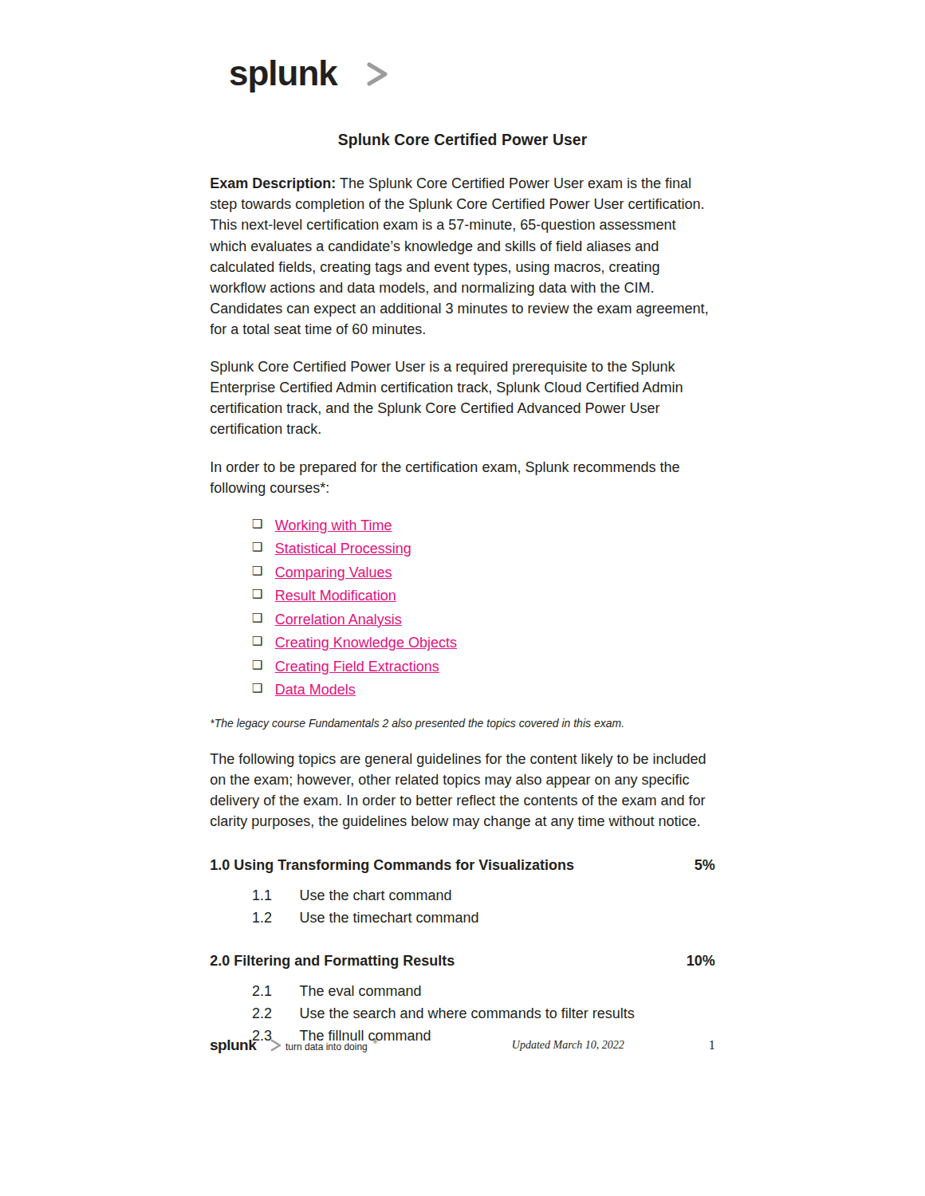splunk
Splunk Core Certified Power User
Exam Description: The Splunk Core Certified Power User exam is the final step towards completion of the Splunk Core Certified Power User certification. This next-level certification exam is a 57-minute, 65-question assessment which evaluates a candidate’s knowledge and skills of field aliases and calculated fields, creating tags and event types, using macros, creating workflow actions and data models, and normalizing data with the CIM. Candidates can expect an additional 3 minutes to review the exam agreement, for a total seat time of 60 minutes.
Splunk Core Certified Power User is a required prerequisite to the Splunk Enterprise Certified Admin certification track, Splunk Cloud Certified Admin certification track, and the Splunk Core Certified Advanced Power User certification track.
In order to be prepared for the certification exam, Splunk recommends the following courses*:
Working with Time
Statistical Processing
Comparing Values
Result Modification
Correlation Analysis
Creating Knowledge Objects
Creating Field Extractions
Data Models
*The legacy course Fundamentals 2 also presented the topics covered in this exam.
The following topics are general guidelines for the content likely to be included on the exam; however, other related topics may also appear on any specific delivery of the exam. In order to better reflect the contents of the exam and for clarity purposes, the guidelines below may change at any time without notice.
1.0 Using Transforming Commands for Visualizations 5%
1.1 Use the chart command
1.2 Use the timechart command
2.0 Filtering and Formatting Results 10%
2.1 The eval command
2.2 Use the search and where commands to filter results
2.3 The fillnull command
splunk turn data into doing ®
Updated March 10, 2022
1